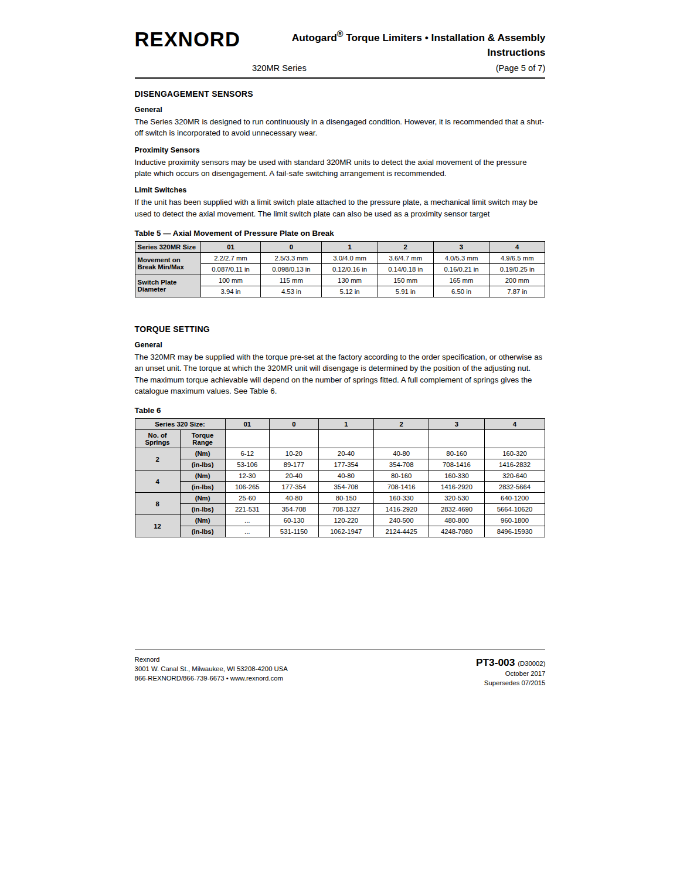REXNORD
Autogard® Torque Limiters • Installation & Assembly Instructions
320MR Series (Page 5 of 7)
DISENGAGEMENT SENSORS
General
The Series 320MR is designed to run continuously in a disengaged condition. However, it is recommended that a shut-off switch is incorporated to avoid unnecessary wear.
Proximity Sensors
Inductive proximity sensors may be used with standard 320MR units to detect the axial movement of the pressure plate which occurs on disengagement. A fail-safe switching arrangement is recommended.
Limit Switches
If the unit has been supplied with a limit switch plate attached to the pressure plate, a mechanical limit switch may be used to detect the axial movement. The limit switch plate can also be used as a proximity sensor target
Table 5 — Axial Movement of Pressure Plate on Break
| Series 320MR Size | 01 | 0 | 1 | 2 | 3 | 4 |
| --- | --- | --- | --- | --- | --- | --- |
| Movement on Break Min/Max | 2.2/2.7 mm | 2.5/3.3 mm | 3.0/4.0 mm | 3.6/4.7 mm | 4.0/5.3 mm | 4.9/6.5 mm |
| 0.087/0.11 in | 0.098/0.13 in | 0.12/0.16 in | 0.14/0.18 in | 0.16/0.21 in | 0.19/0.25 in |
| Switch Plate Diameter | 100 mm | 115 mm | 130 mm | 150 mm | 165 mm | 200 mm |
| 3.94 in | 4.53 in | 5.12 in | 5.91 in | 6.50 in | 7.87 in |
TORQUE SETTING
General
The 320MR may be supplied with the torque pre-set at the factory according to the order specification, or otherwise as an unset unit. The torque at which the 320MR unit will disengage is determined by the position of the adjusting nut. The maximum torque achievable will depend on the number of springs fitted. A full complement of springs gives the catalogue maximum values. See Table 6.
Table 6
| Series 320 Size: | 01 | 0 | 1 | 2 | 3 | 4 |
| --- | --- | --- | --- | --- | --- | --- |
| No. of Springs | Torque Range | | | | | | |
| 2 | (Nm) | 6-12 | 10-20 | 20-40 | 40-80 | 80-160 | 160-320 |
| (in-lbs) | 53-106 | 89-177 | 177-354 | 354-708 | 708-1416 | 1416-2832 |
| 4 | (Nm) | 12-30 | 20-40 | 40-80 | 80-160 | 160-330 | 320-640 |
| (in-lbs) | 106-265 | 177-354 | 354-708 | 708-1416 | 1416-2920 | 2832-5664 |
| 8 | (Nm) | 25-60 | 40-80 | 80-150 | 160-330 | 320-530 | 640-1200 |
| (in-lbs) | 221-531 | 354-708 | 708-1327 | 1416-2920 | 2832-4690 | 5664-10620 |
| 12 | (Nm) | ... | 60-130 | 120-220 | 240-500 | 480-800 | 960-1800 |
| (in-lbs) | ... | 531-1150 | 1062-1947 | 2124-4425 | 4248-7080 | 8496-15930 |
Rexnord
3001 W. Canal St., Milwaukee, WI 53208-4200 USA
866-REXNORD/866-739-6673 • www.rexnord.com
PT3-003 (D30002)
October 2017
Supersedes 07/2015